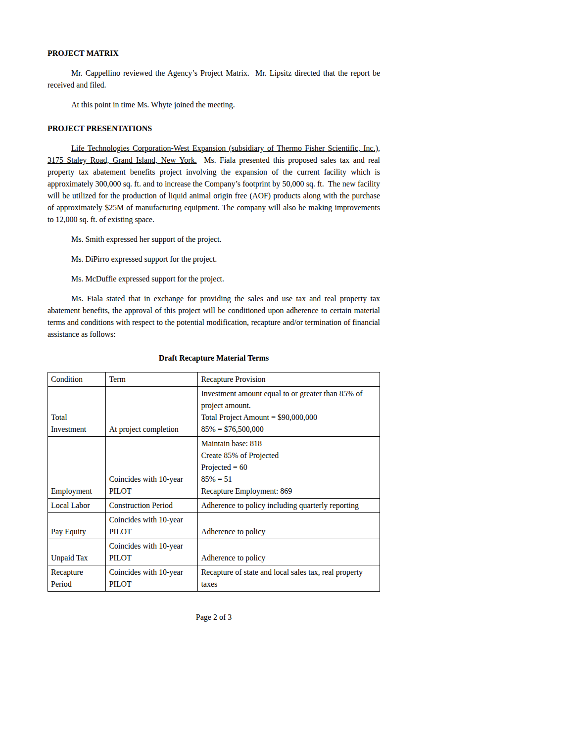PROJECT MATRIX
Mr. Cappellino reviewed the Agency’s Project Matrix. Mr. Lipsitz directed that the report be received and filed.
At this point in time Ms. Whyte joined the meeting.
PROJECT PRESENTATIONS
Life Technologies Corporation-West Expansion (subsidiary of Thermo Fisher Scientific, Inc.), 3175 Staley Road, Grand Island, New York. Ms. Fiala presented this proposed sales tax and real property tax abatement benefits project involving the expansion of the current facility which is approximately 300,000 sq. ft. and to increase the Company’s footprint by 50,000 sq. ft. The new facility will be utilized for the production of liquid animal origin free (AOF) products along with the purchase of approximately $25M of manufacturing equipment. The company will also be making improvements to 12,000 sq. ft. of existing space.
Ms. Smith expressed her support of the project.
Ms. DiPirro expressed support for the project.
Ms. McDuffie expressed support for the project.
Ms. Fiala stated that in exchange for providing the sales and use tax and real property tax abatement benefits, the approval of this project will be conditioned upon adherence to certain material terms and conditions with respect to the potential modification, recapture and/or termination of financial assistance as follows:
Draft Recapture Material Terms
| Condition | Term | Recapture Provision |
| --- | --- | --- |
| Total Investment | At project completion | Investment amount equal to or greater than 85% of project amount. Total Project Amount = $90,000,000 85% = $76,500,000 |
| Employment | Coincides with 10-year PILOT | Maintain base: 818 Create 85% of Projected Projected = 60 85% = 51 Recapture Employment: 869 |
| Local Labor | Construction Period | Adherence to policy including quarterly reporting |
| Pay Equity | Coincides with 10-year PILOT | Adherence to policy |
| Unpaid Tax | Coincides with 10-year PILOT | Adherence to policy |
| Recapture Period | Coincides with 10-year PILOT | Recapture of state and local sales tax, real property taxes |
Page 2 of 3